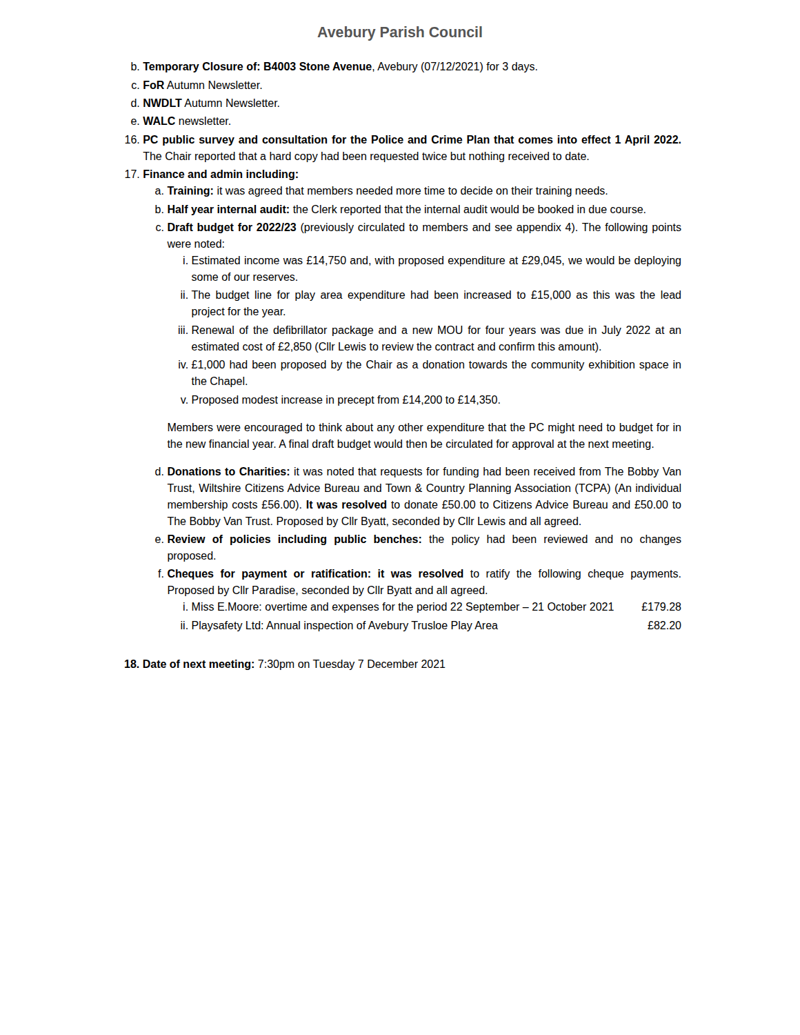Avebury Parish Council
Temporary Closure of: B4003 Stone Avenue, Avebury (07/12/2021) for 3 days.
FoR Autumn Newsletter.
NWDLT Autumn Newsletter.
WALC newsletter.
PC public survey and consultation for the Police and Crime Plan that comes into effect 1 April 2022. The Chair reported that a hard copy had been requested twice but nothing received to date.
Finance and admin including:
Training: it was agreed that members needed more time to decide on their training needs.
Half year internal audit: the Clerk reported that the internal audit would be booked in due course.
Draft budget for 2022/23 (previously circulated to members and see appendix 4). The following points were noted:
Estimated income was £14,750 and, with proposed expenditure at £29,045, we would be deploying some of our reserves.
The budget line for play area expenditure had been increased to £15,000 as this was the lead project for the year.
Renewal of the defibrillator package and a new MOU for four years was due in July 2022 at an estimated cost of £2,850 (Cllr Lewis to review the contract and confirm this amount).
£1,000 had been proposed by the Chair as a donation towards the community exhibition space in the Chapel.
Proposed modest increase in precept from £14,200 to £14,350.
Members were encouraged to think about any other expenditure that the PC might need to budget for in the new financial year. A final draft budget would then be circulated for approval at the next meeting.
Donations to Charities: it was noted that requests for funding had been received from The Bobby Van Trust, Wiltshire Citizens Advice Bureau and Town & Country Planning Association (TCPA) (An individual membership costs £56.00). It was resolved to donate £50.00 to Citizens Advice Bureau and £50.00 to The Bobby Van Trust. Proposed by Cllr Byatt, seconded by Cllr Lewis and all agreed.
Review of policies including public benches: the policy had been reviewed and no changes proposed.
Cheques for payment or ratification: it was resolved to ratify the following cheque payments. Proposed by Cllr Paradise, seconded by Cllr Byatt and all agreed.
Miss E.Moore: overtime and expenses for the period 22 September – 21 October 2021 £179.28
Playsafety Ltd: Annual inspection of Avebury Trusloe Play Area £82.20
18. Date of next meeting: 7:30pm on Tuesday 7 December 2021